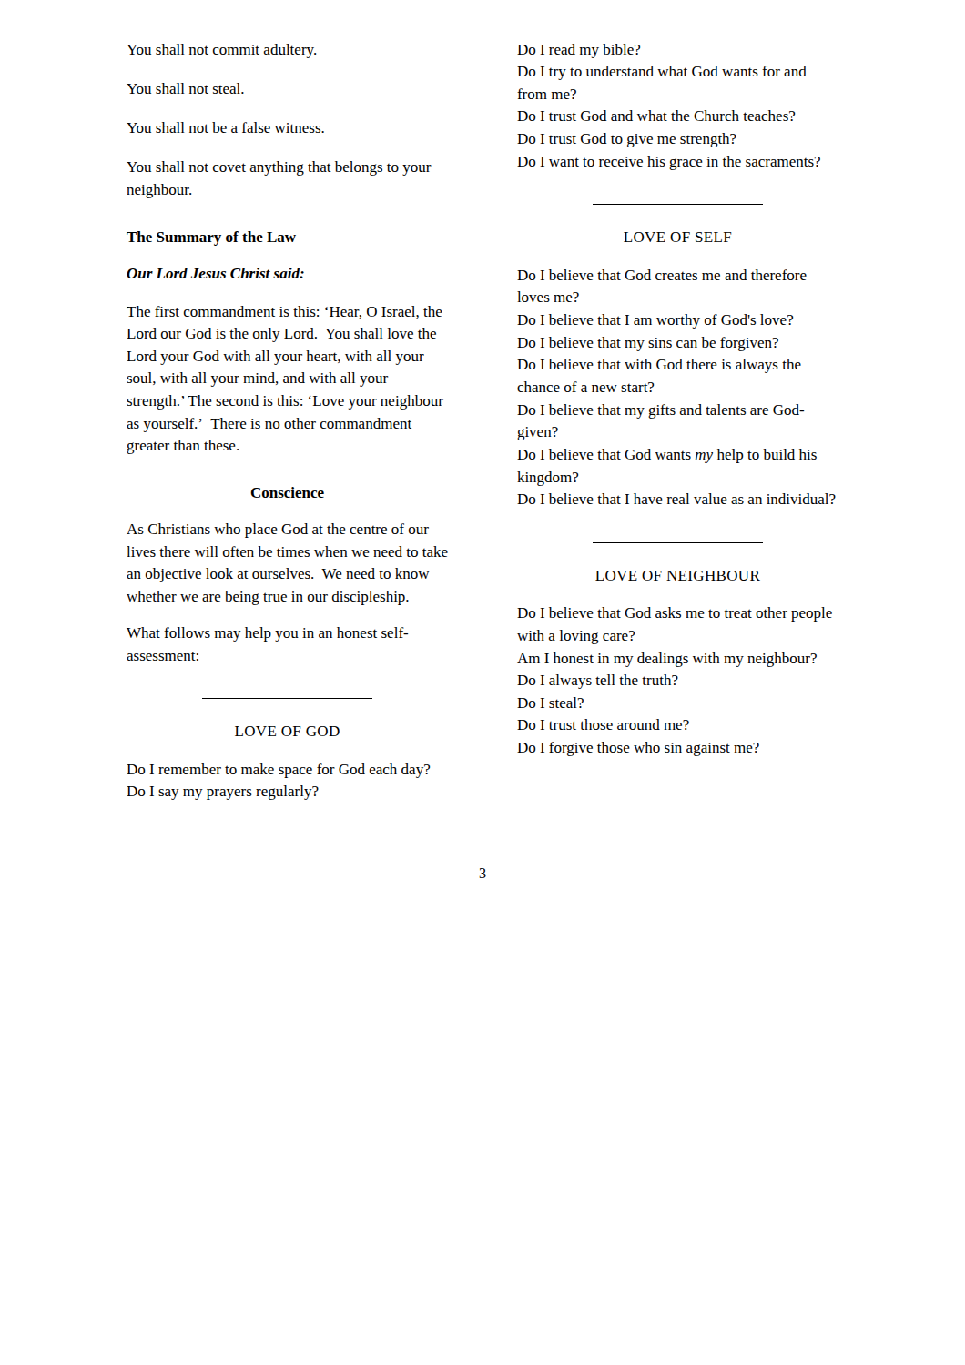You shall not commit adultery.
You shall not steal.
You shall not be a false witness.
You shall not covet anything that belongs to your neighbour.
The Summary of the Law
Our Lord Jesus Christ said:
The first commandment is this: ‘Hear, O Israel, the Lord our God is the only Lord. You shall love the Lord your God with all your heart, with all your soul, with all your mind, and with all your strength.’ The second is this: ‘Love your neighbour as yourself.’ There is no other commandment greater than these.
Conscience
As Christians who place God at the centre of our lives there will often be times when we need to take an objective look at ourselves. We need to know whether we are being true in our discipleship.
What follows may help you in an honest self-assessment:
LOVE OF GOD
Do I remember to make space for God each day?
Do I say my prayers regularly?
Do I read my bible?
Do I try to understand what God wants for and from me?
Do I trust God and what the Church teaches?
Do I trust God to give me strength?
Do I want to receive his grace in the sacraments?
LOVE OF SELF
Do I believe that God creates me and therefore loves me?
Do I believe that I am worthy of God's love?
Do I believe that my sins can be forgiven?
Do I believe that with God there is always the chance of a new start?
Do I believe that my gifts and talents are God-given?
Do I believe that God wants my help to build his kingdom?
Do I believe that I have real value as an individual?
LOVE OF NEIGHBOUR
Do I believe that God asks me to treat other people with a loving care?
Am I honest in my dealings with my neighbour?
Do I always tell the truth?
Do I steal?
Do I trust those around me?
Do I forgive those who sin against me?
3